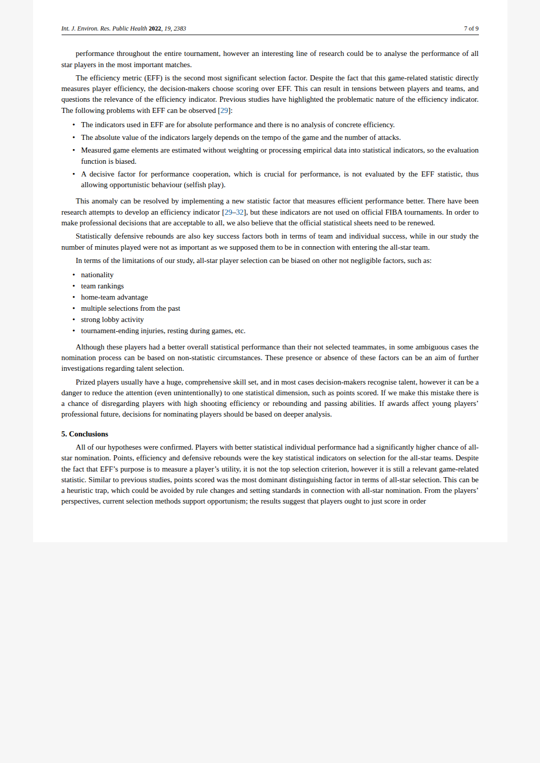Int. J. Environ. Res. Public Health 2022, 19, 2383
7 of 9
performance throughout the entire tournament, however an interesting line of research could be to analyse the performance of all star players in the most important matches.
The efficiency metric (EFF) is the second most significant selection factor. Despite the fact that this game-related statistic directly measures player efficiency, the decision-makers choose scoring over EFF. This can result in tensions between players and teams, and questions the relevance of the efficiency indicator. Previous studies have highlighted the problematic nature of the efficiency indicator. The following problems with EFF can be observed [29]:
The indicators used in EFF are for absolute performance and there is no analysis of concrete efficiency.
The absolute value of the indicators largely depends on the tempo of the game and the number of attacks.
Measured game elements are estimated without weighting or processing empirical data into statistical indicators, so the evaluation function is biased.
A decisive factor for performance cooperation, which is crucial for performance, is not evaluated by the EFF statistic, thus allowing opportunistic behaviour (selfish play).
This anomaly can be resolved by implementing a new statistic factor that measures efficient performance better. There have been research attempts to develop an efficiency indicator [29–32], but these indicators are not used on official FIBA tournaments. In order to make professional decisions that are acceptable to all, we also believe that the official statistical sheets need to be renewed.
Statistically defensive rebounds are also key success factors both in terms of team and individual success, while in our study the number of minutes played were not as important as we supposed them to be in connection with entering the all-star team.
In terms of the limitations of our study, all-star player selection can be biased on other not negligible factors, such as:
nationality
team rankings
home-team advantage
multiple selections from the past
strong lobby activity
tournament-ending injuries, resting during games, etc.
Although these players had a better overall statistical performance than their not selected teammates, in some ambiguous cases the nomination process can be based on non-statistic circumstances. These presence or absence of these factors can be an aim of further investigations regarding talent selection.
Prized players usually have a huge, comprehensive skill set, and in most cases decision-makers recognise talent, however it can be a danger to reduce the attention (even unintentionally) to one statistical dimension, such as points scored. If we make this mistake there is a chance of disregarding players with high shooting efficiency or rebounding and passing abilities. If awards affect young players’ professional future, decisions for nominating players should be based on deeper analysis.
5. Conclusions
All of our hypotheses were confirmed. Players with better statistical individual performance had a significantly higher chance of all-star nomination. Points, efficiency and defensive rebounds were the key statistical indicators on selection for the all-star teams. Despite the fact that EFF’s purpose is to measure a player’s utility, it is not the top selection criterion, however it is still a relevant game-related statistic. Similar to previous studies, points scored was the most dominant distinguishing factor in terms of all-star selection. This can be a heuristic trap, which could be avoided by rule changes and setting standards in connection with all-star nomination. From the players’ perspectives, current selection methods support opportunism; the results suggest that players ought to just score in order